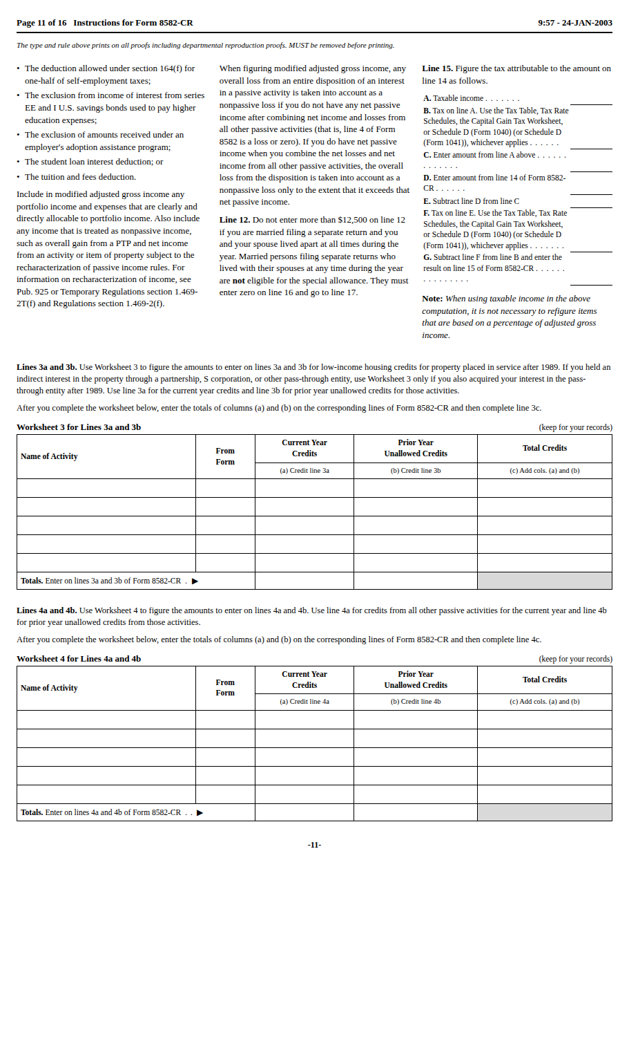Page 11 of 16 Instructions for Form 8582-CR
9:57 - 24-JAN-2003
The type and rule above prints on all proofs including departmental reproduction proofs. MUST be removed before printing.
The deduction allowed under section 164(f) for one-half of self-employment taxes;
The exclusion from income of interest from series EE and I U.S. savings bonds used to pay higher education expenses;
The exclusion of amounts received under an employer's adoption assistance program;
The student loan interest deduction; or
The tuition and fees deduction.
Include in modified adjusted gross income any portfolio income and expenses that are clearly and directly allocable to portfolio income. Also include any income that is treated as nonpassive income, such as overall gain from a PTP and net income from an activity or item of property subject to the recharacterization of passive income rules. For information on recharacterization of income, see Pub. 925 or Temporary Regulations section 1.469-2T(f) and Regulations section 1.469-2(f).
When figuring modified adjusted gross income, any overall loss from an entire disposition of an interest in a passive activity is taken into account as a nonpassive loss if you do not have any net passive income after combining net income and losses from all other passive activities (that is, line 4 of Form 8582 is a loss or zero). If you do have net passive income when you combine the net losses and net income from all other passive activities, the overall loss from the disposition is taken into account as a nonpassive loss only to the extent that it exceeds that net passive income.
Line 12. Do not enter more than $12,500 on line 12 if you are married filing a separate return and you and your spouse lived apart at all times during the year. Married persons filing separate returns who lived with their spouses at any time during the year are not eligible for the special allowance. They must enter zero on line 16 and go to line 17.
Line 15. Figure the tax attributable to the amount on line 14 as follows.
| A. Taxable income . . . . . . . | |
| B. Tax on line A. Use the Tax Table, Tax Rate Schedules, the Capital Gain Tax Worksheet, or Schedule D (Form 1040) (or Schedule D (Form 1041)), whichever applies . . . . . . | |
| C. Enter amount from line A above . . . . . . . . . . . . . | |
| D. Enter amount from line 14 of Form 8582-CR . . . . . . | |
| E. Subtract line D from line C | |
| F. Tax on line E. Use the Tax Table, Tax Rate Schedules, the Capital Gain Tax Worksheet, or Schedule D (Form 1040) (or Schedule D (Form 1041)), whichever applies . . . . . . . | |
| G. Subtract line F from line B and enter the result on line 15 of Form 8582-CR . . . . . . . . . . . . . . . | |
Note: When using taxable income in the above computation, it is not necessary to refigure items that are based on a percentage of adjusted gross income.
Lines 3a and 3b. Use Worksheet 3 to figure the amounts to enter on lines 3a and 3b for low-income housing credits for property placed in service after 1989. If you held an indirect interest in the property through a partnership, S corporation, or other pass-through entity, use Worksheet 3 only if you also acquired your interest in the pass-through entity after 1989. Use line 3a for the current year credits and line 3b for prior year unallowed credits for those activities.
After you complete the worksheet below, enter the totals of columns (a) and (b) on the corresponding lines of Form 8582-CR and then complete line 3c.
Worksheet 3 for Lines 3a and 3b (keep for your records)
| Name of Activity | From Form | Current Year Credits | Prior Year Unallowed Credits | Total Credits |
| --- | --- | --- | --- | --- |
| (a) Credit line 3a | (b) Credit line 3b | (c) Add cols. (a) and (b) |
| Totals. Enter on lines 3a and 3b of Form 8582-CR . ▶ | | | |
Lines 4a and 4b. Use Worksheet 4 to figure the amounts to enter on lines 4a and 4b. Use line 4a for credits from all other passive activities for the current year and line 4b for prior year unallowed credits from those activities.
After you complete the worksheet below, enter the totals of columns (a) and (b) on the corresponding lines of Form 8582-CR and then complete line 4c.
Worksheet 4 for Lines 4a and 4b (keep for your records)
| Name of Activity | From Form | Current Year Credits | Prior Year Unallowed Credits | Total Credits |
| --- | --- | --- | --- | --- |
| (a) Credit line 4a | (b) Credit line 4b | (c) Add cols. (a) and (b) |
| Totals. Enter on lines 4a and 4b of Form 8582-CR . . ▶ | | | |
-11-